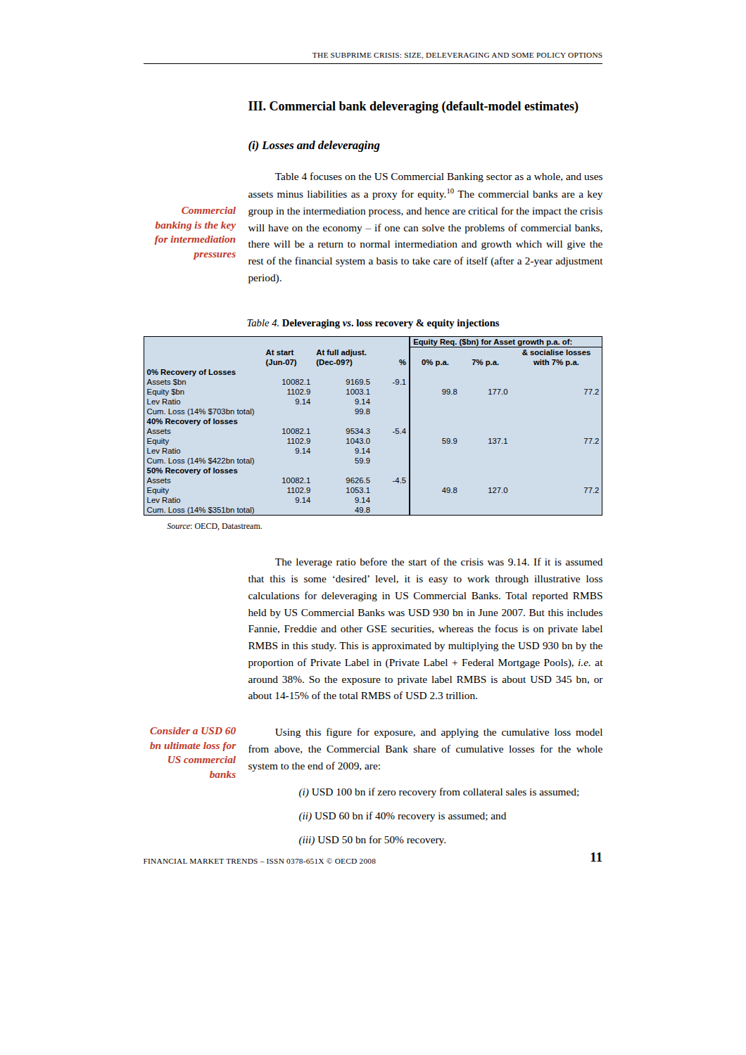The Subprime Crisis: Size, Deleveraging and Some Policy Options
Commercial banking is the key for intermediation pressures
III. Commercial bank deleveraging (default-model estimates)
(i) Losses and deleveraging
Table 4 focuses on the US Commercial Banking sector as a whole, and uses assets minus liabilities as a proxy for equity.10 The commercial banks are a key group in the intermediation process, and hence are critical for the impact the crisis will have on the economy – if one can solve the problems of commercial banks, there will be a return to normal intermediation and growth which will give the rest of the financial system a basis to take care of itself (after a 2-year adjustment period).
Table 4. Deleveraging vs. loss recovery & equity injections
| | | | | Equity Req. ($bn) for Asset growth p.a. of: |
| | At start | At full adjust. | | | | & socialise losses |
| | (Jun-07) | (Dec-09?) | % | 0% p.a. | 7% p.a. | with 7% p.a. |
| 0% Recovery of Losses | | | | | | |
| Assets $bn | 10082.1 | 9169.5 | -9.1 | | | |
| Equity $bn | 1102.9 | 1003.1 | | 99.8 | 177.0 | 77.2 |
| Lev Ratio | 9.14 | 9.14 | | | | |
| Cum. Loss (14% $703bn total) | | 99.8 | | | | |
| 40% Recovery of losses | | | | | | |
| Assets | 10082.1 | 9534.3 | -5.4 | | | |
| Equity | 1102.9 | 1043.0 | | 59.9 | 137.1 | 77.2 |
| Lev Ratio | 9.14 | 9.14 | | | | |
| Cum. Loss (14% $422bn total) | | 59.9 | | | | |
| 50% Recovery of losses | | | | | | |
| Assets | 10082.1 | 9626.5 | -4.5 | | | |
| Equity | 1102.9 | 1053.1 | | 49.8 | 127.0 | 77.2 |
| Lev Ratio | 9.14 | 9.14 | | | | |
| Cum. Loss (14% $351bn total) | | 49.8 | | | | |
Source: OECD, Datastream.
The leverage ratio before the start of the crisis was 9.14. If it is assumed that this is some ‘desired’ level, it is easy to work through illustrative loss calculations for deleveraging in US Commercial Banks. Total reported RMBS held by US Commercial Banks was USD 930 bn in June 2007. But this includes Fannie, Freddie and other GSE securities, whereas the focus is on private label RMBS in this study. This is approximated by multiplying the USD 930 bn by the proportion of Private Label in (Private Label + Federal Mortgage Pools), i.e. at around 38%. So the exposure to private label RMBS is about USD 345 bn, or about 14-15% of the total RMBS of USD 2.3 trillion.
Consider a USD 60 bn ultimate loss for US commercial banks
Using this figure for exposure, and applying the cumulative loss model from above, the Commercial Bank share of cumulative losses for the whole system to the end of 2009, are:
(i) USD 100 bn if zero recovery from collateral sales is assumed;
(ii) USD 60 bn if 40% recovery is assumed; and
(iii) USD 50 bn for 50% recovery.
Financial Market Trends – ISSN 0378-651X © OECD 2008
11